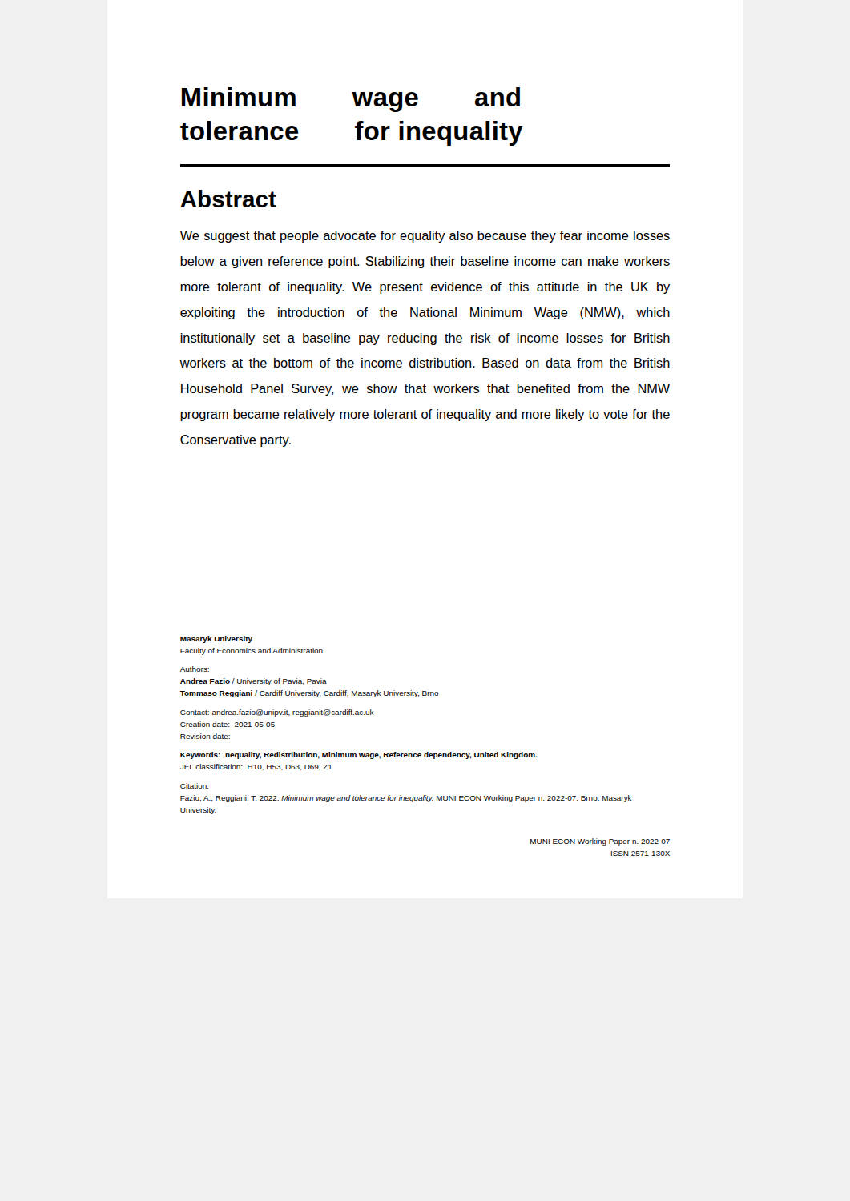Minimum wage and tolerance for inequality
Abstract
We suggest that people advocate for equality also because they fear income losses below a given reference point. Stabilizing their baseline income can make workers more tolerant of inequality. We present evidence of this attitude in the UK by exploiting the introduction of the National Minimum Wage (NMW), which institutionally set a baseline pay reducing the risk of income losses for British workers at the bottom of the income distribution. Based on data from the British Household Panel Survey, we show that workers that benefited from the NMW program became relatively more tolerant of inequality and more likely to vote for the Conservative party.
Masaryk University
Faculty of Economics and Administration
Authors:
Andrea Fazio / University of Pavia, Pavia
Tommaso Reggiani / Cardiff University, Cardiff, Masaryk University, Brno
Contact: andrea.fazio@unipv.it, reggianit@cardiff.ac.uk
Creation date: 2021-05-05
Revision date:
Keywords: nequality, Redistribution, Minimum wage, Reference dependency, United Kingdom.
JEL classification: H10, H53, D63, D69, Z1
Citation:
Fazio, A., Reggiani, T. 2022. Minimum wage and tolerance for inequality. MUNI ECON Working Paper n. 2022-07. Brno: Masaryk University.
MUNI ECON Working Paper n. 2022-07
ISSN 2571-130X